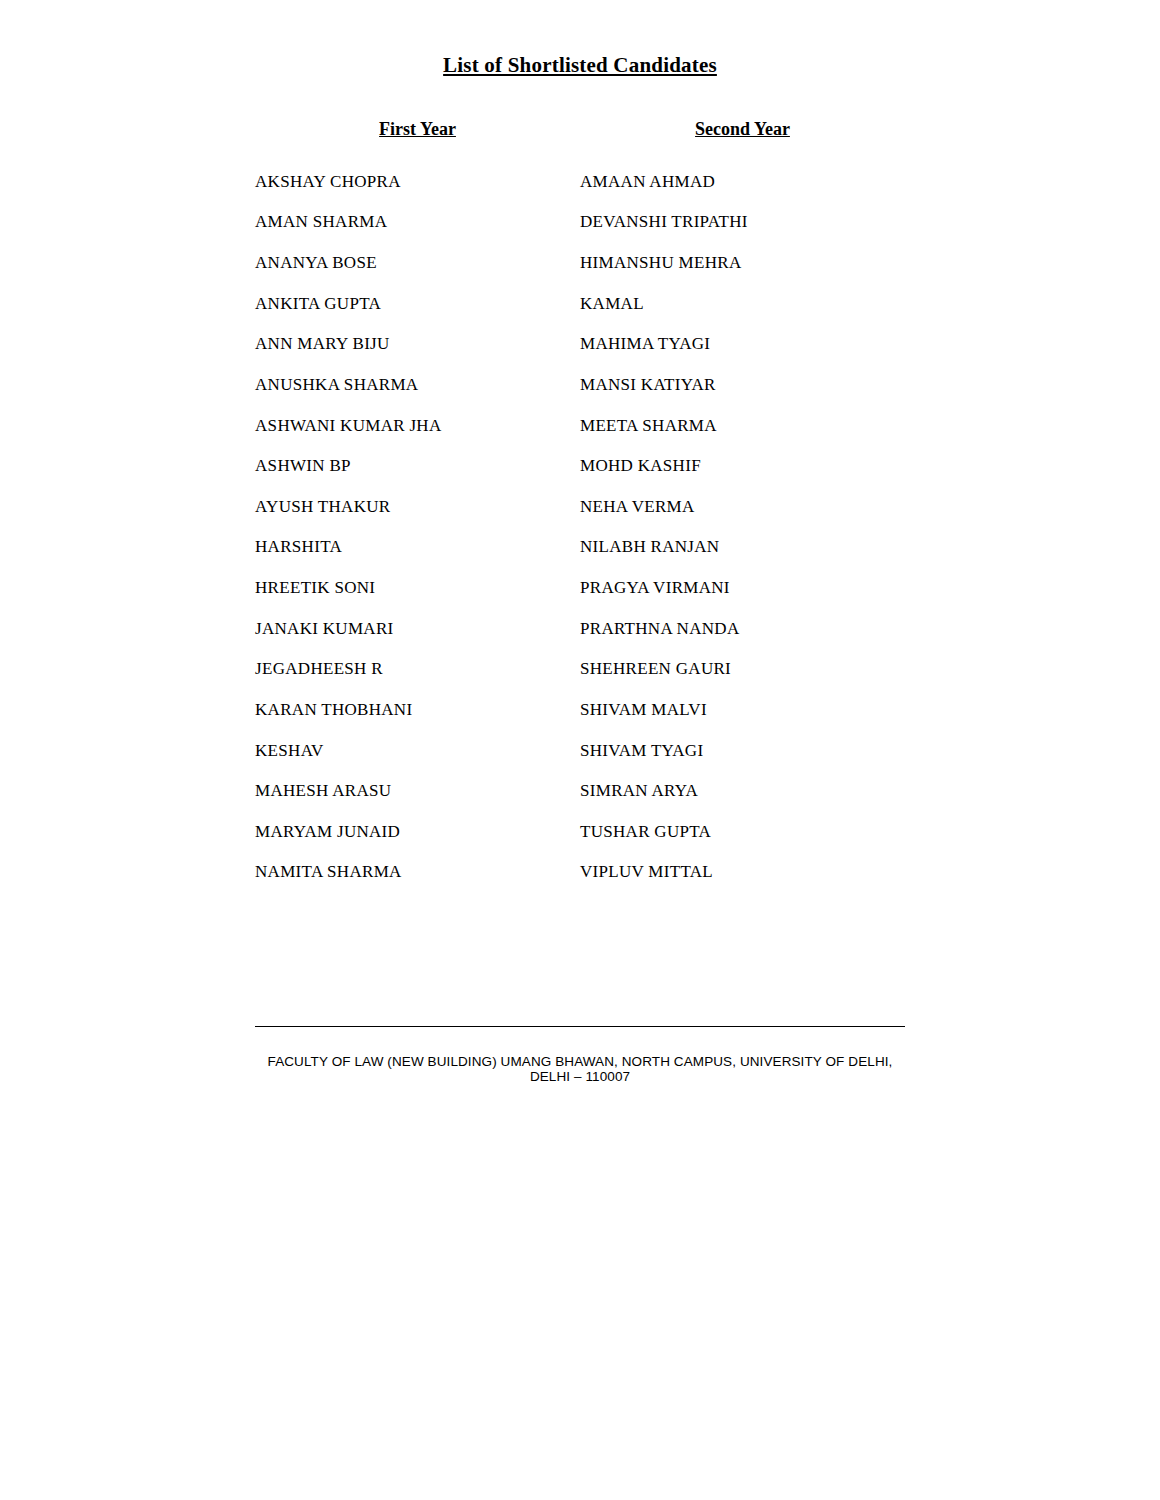List of Shortlisted Candidates
| First Year | Second Year |
| --- | --- |
| AKSHAY CHOPRA | AMAAN AHMAD |
| AMAN SHARMA | DEVANSHI TRIPATHI |
| ANANYA BOSE | HIMANSHU MEHRA |
| ANKITA GUPTA | KAMAL |
| ANN MARY BIJU | MAHIMA TYAGI |
| ANUSHKA SHARMA | MANSI KATIYAR |
| ASHWANI KUMAR JHA | MEETA SHARMA |
| ASHWIN BP | MOHD KASHIF |
| AYUSH THAKUR | NEHA VERMA |
| HARSHITA | NILABH RANJAN |
| HREETIK SONI | PRAGYA VIRMANI |
| JANAKI KUMARI | PRARTHNA NANDA |
| JEGADHEESH R | SHEHREEN GAURI |
| KARAN THOBHANI | SHIVAM MALVI |
| KESHAV | SHIVAM TYAGI |
| MAHESH ARASU | SIMRAN ARYA |
| MARYAM JUNAID | TUSHAR GUPTA |
| NAMITA SHARMA | VIPLUV MITTAL |
FACULTY OF LAW (NEW BUILDING) UMANG BHAWAN, NORTH CAMPUS, UNIVERSITY OF DELHI, DELHI – 110007